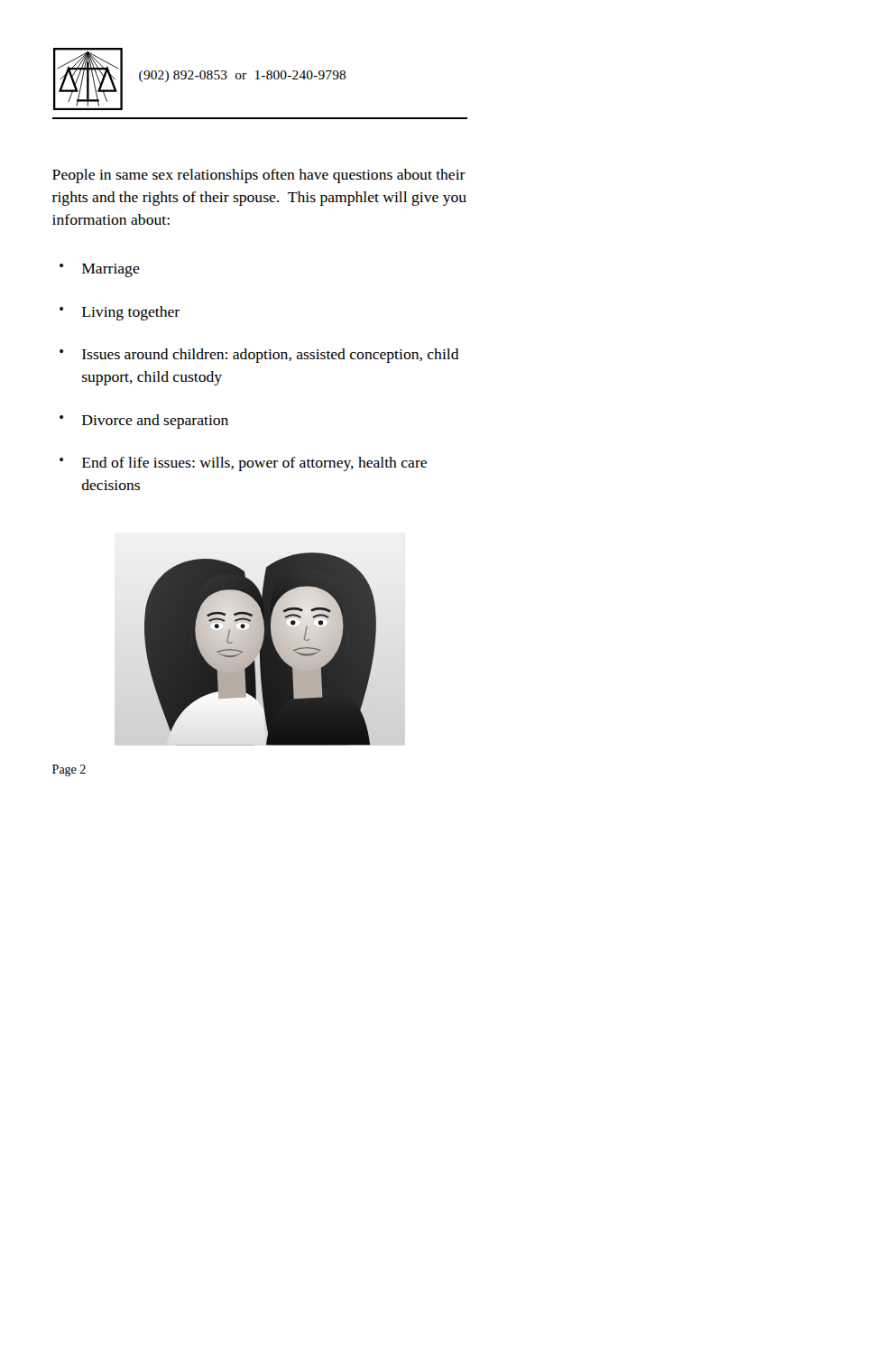(902) 892-0853 or 1-800-240-9798
People in same sex relationships often have questions about their rights and the rights of their spouse. This pamphlet will give you information about:
Marriage
Living together
Issues around children: adoption, assisted conception, child support, child custody
Divorce and separation
End of life issues: wills, power of attorney, health care decisions
Page 2